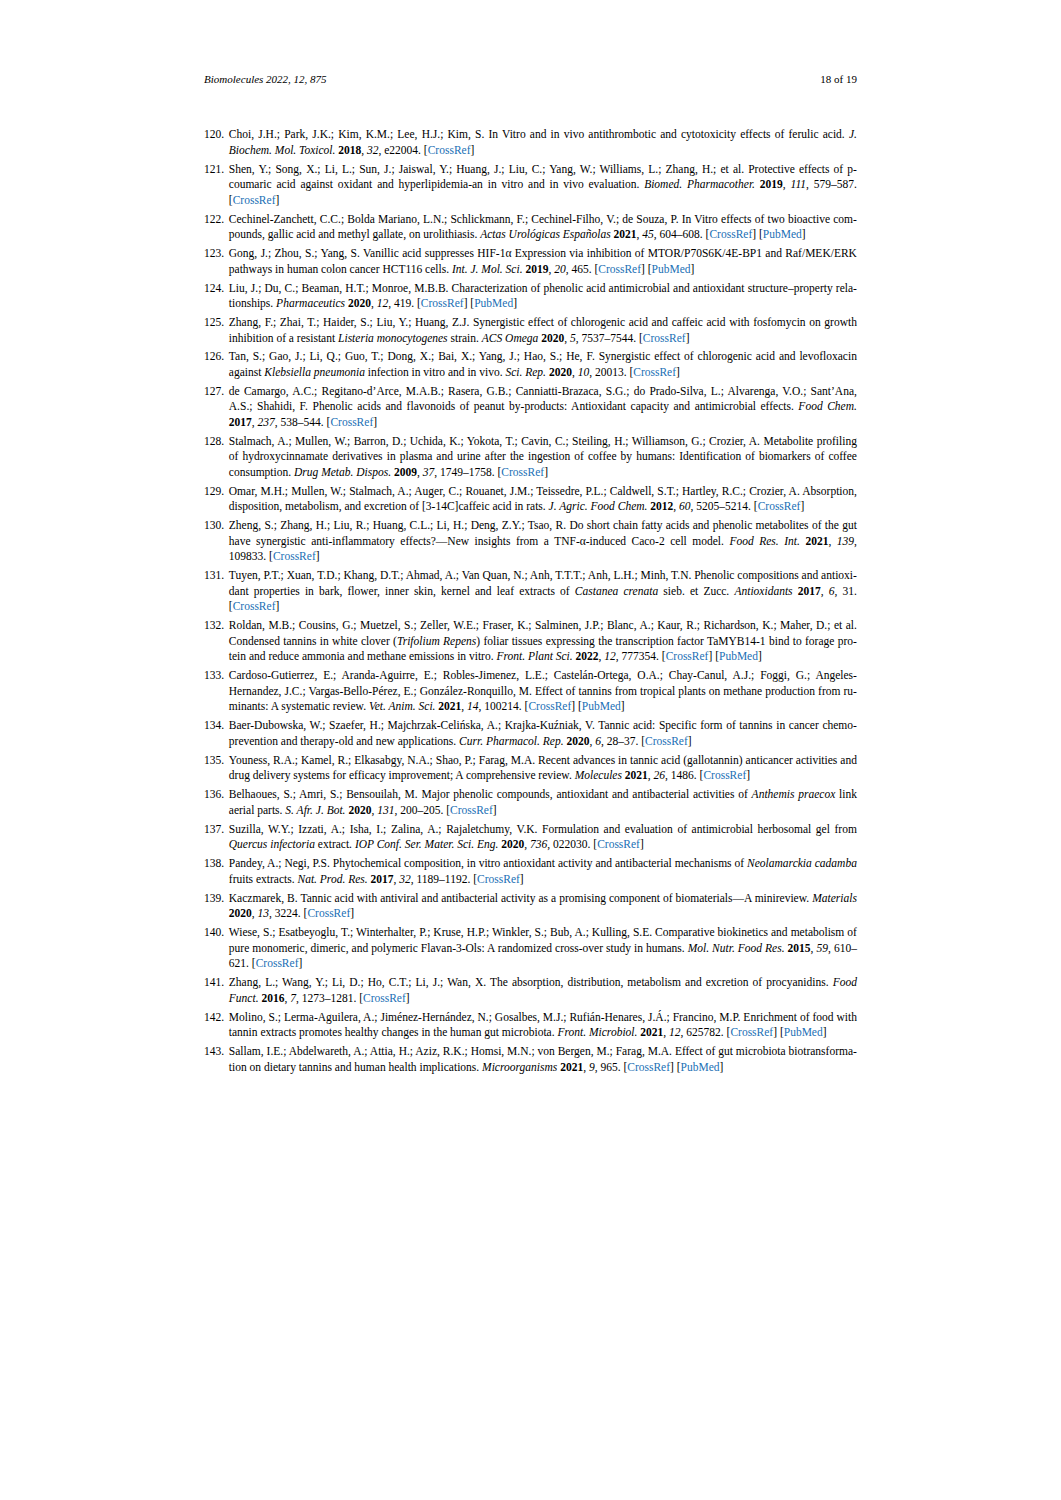Biomolecules 2022, 12, 875
18 of 19
120. Choi, J.H.; Park, J.K.; Kim, K.M.; Lee, H.J.; Kim, S. In Vitro and in vivo antithrombotic and cytotoxicity effects of ferulic acid. J. Biochem. Mol. Toxicol. 2018, 32, e22004. [CrossRef]
121. Shen, Y.; Song, X.; Li, L.; Sun, J.; Jaiswal, Y.; Huang, J.; Liu, C.; Yang, W.; Williams, L.; Zhang, H.; et al. Protective effects of p-coumaric acid against oxidant and hyperlipidemia-an in vitro and in vivo evaluation. Biomed. Pharmacother. 2019, 111, 579–587. [CrossRef]
122. Cechinel-Zanchett, C.C.; Bolda Mariano, L.N.; Schlickmann, F.; Cechinel-Filho, V.; de Souza, P. In Vitro effects of two bioactive compounds, gallic acid and methyl gallate, on urolithiasis. Actas Urológicas Españolas 2021, 45, 604–608. [CrossRef] [PubMed]
123. Gong, J.; Zhou, S.; Yang, S. Vanillic acid suppresses HIF-1α Expression via inhibition of MTOR/P70S6K/4E-BP1 and Raf/MEK/ERK pathways in human colon cancer HCT116 cells. Int. J. Mol. Sci. 2019, 20, 465. [CrossRef] [PubMed]
124. Liu, J.; Du, C.; Beaman, H.T.; Monroe, M.B.B. Characterization of phenolic acid antimicrobial and antioxidant structure–property relationships. Pharmaceutics 2020, 12, 419. [CrossRef] [PubMed]
125. Zhang, F.; Zhai, T.; Haider, S.; Liu, Y.; Huang, Z.J. Synergistic effect of chlorogenic acid and caffeic acid with fosfomycin on growth inhibition of a resistant Listeria monocytogenes strain. ACS Omega 2020, 5, 7537–7544. [CrossRef]
126. Tan, S.; Gao, J.; Li, Q.; Guo, T.; Dong, X.; Bai, X.; Yang, J.; Hao, S.; He, F. Synergistic effect of chlorogenic acid and levofloxacin against Klebsiella pneumonia infection in vitro and in vivo. Sci. Rep. 2020, 10, 20013. [CrossRef]
127. de Camargo, A.C.; Regitano-d’Arce, M.A.B.; Rasera, G.B.; Canniatti-Brazaca, S.G.; do Prado-Silva, L.; Alvarenga, V.O.; Sant’Ana, A.S.; Shahidi, F. Phenolic acids and flavonoids of peanut by-products: Antioxidant capacity and antimicrobial effects. Food Chem. 2017, 237, 538–544. [CrossRef]
128. Stalmach, A.; Mullen, W.; Barron, D.; Uchida, K.; Yokota, T.; Cavin, C.; Steiling, H.; Williamson, G.; Crozier, A. Metabolite profiling of hydroxycinnamate derivatives in plasma and urine after the ingestion of coffee by humans: Identification of biomarkers of coffee consumption. Drug Metab. Dispos. 2009, 37, 1749–1758. [CrossRef]
129. Omar, M.H.; Mullen, W.; Stalmach, A.; Auger, C.; Rouanet, J.M.; Teissedre, P.L.; Caldwell, S.T.; Hartley, R.C.; Crozier, A. Absorption, disposition, metabolism, and excretion of [3-14C]caffeic acid in rats. J. Agric. Food Chem. 2012, 60, 5205–5214. [CrossRef]
130. Zheng, S.; Zhang, H.; Liu, R.; Huang, C.L.; Li, H.; Deng, Z.Y.; Tsao, R. Do short chain fatty acids and phenolic metabolites of the gut have synergistic anti-inflammatory effects?—New insights from a TNF-α-induced Caco-2 cell model. Food Res. Int. 2021, 139, 109833. [CrossRef]
131. Tuyen, P.T.; Xuan, T.D.; Khang, D.T.; Ahmad, A.; Van Quan, N.; Anh, T.T.T.; Anh, L.H.; Minh, T.N. Phenolic compositions and antioxidant properties in bark, flower, inner skin, kernel and leaf extracts of Castanea crenata sieb. et Zucc. Antioxidants 2017, 6, 31. [CrossRef]
132. Roldan, M.B.; Cousins, G.; Muetzel, S.; Zeller, W.E.; Fraser, K.; Salminen, J.P.; Blanc, A.; Kaur, R.; Richardson, K.; Maher, D.; et al. Condensed tannins in white clover (Trifolium Repens) foliar tissues expressing the transcription factor TaMYB14-1 bind to forage protein and reduce ammonia and methane emissions in vitro. Front. Plant Sci. 2022, 12, 777354. [CrossRef] [PubMed]
133. Cardoso-Gutierrez, E.; Aranda-Aguirre, E.; Robles-Jimenez, L.E.; Castelán-Ortega, O.A.; Chay-Canul, A.J.; Foggi, G.; Angeles-Hernandez, J.C.; Vargas-Bello-Pérez, E.; González-Ronquillo, M. Effect of tannins from tropical plants on methane production from ruminants: A systematic review. Vet. Anim. Sci. 2021, 14, 100214. [CrossRef] [PubMed]
134. Baer-Dubowska, W.; Szaefer, H.; Majchrzak-Celińska, A.; Krajka-Kuźniak, V. Tannic acid: Specific form of tannins in cancer chemoprevention and therapy-old and new applications. Curr. Pharmacol. Rep. 2020, 6, 28–37. [CrossRef]
135. Youness, R.A.; Kamel, R.; Elkasabgy, N.A.; Shao, P.; Farag, M.A. Recent advances in tannic acid (gallotannin) anticancer activities and drug delivery systems for efficacy improvement; A comprehensive review. Molecules 2021, 26, 1486. [CrossRef]
136. Belhaoues, S.; Amri, S.; Bensouilah, M. Major phenolic compounds, antioxidant and antibacterial activities of Anthemis praecox link aerial parts. S. Afr. J. Bot. 2020, 131, 200–205. [CrossRef]
137. Suzilla, W.Y.; Izzati, A.; Isha, I.; Zalina, A.; Rajaletchumy, V.K. Formulation and evaluation of antimicrobial herbosomal gel from Quercus infectoria extract. IOP Conf. Ser. Mater. Sci. Eng. 2020, 736, 022030. [CrossRef]
138. Pandey, A.; Negi, P.S. Phytochemical composition, in vitro antioxidant activity and antibacterial mechanisms of Neolamarckia cadamba fruits extracts. Nat. Prod. Res. 2017, 32, 1189–1192. [CrossRef]
139. Kaczmarek, B. Tannic acid with antiviral and antibacterial activity as a promising component of biomaterials—A minireview. Materials 2020, 13, 3224. [CrossRef]
140. Wiese, S.; Esatbeyoglu, T.; Winterhalter, P.; Kruse, H.P.; Winkler, S.; Bub, A.; Kulling, S.E. Comparative biokinetics and metabolism of pure monomeric, dimeric, and polymeric Flavan-3-Ols: A randomized cross-over study in humans. Mol. Nutr. Food Res. 2015, 59, 610–621. [CrossRef]
141. Zhang, L.; Wang, Y.; Li, D.; Ho, C.T.; Li, J.; Wan, X. The absorption, distribution, metabolism and excretion of procyanidins. Food Funct. 2016, 7, 1273–1281. [CrossRef]
142. Molino, S.; Lerma-Aguilera, A.; Jiménez-Hernández, N.; Gosalbes, M.J.; Rufián-Henares, J.Á.; Francino, M.P. Enrichment of food with tannin extracts promotes healthy changes in the human gut microbiota. Front. Microbiol. 2021, 12, 625782. [CrossRef] [PubMed]
143. Sallam, I.E.; Abdelwareth, A.; Attia, H.; Aziz, R.K.; Homsi, M.N.; von Bergen, M.; Farag, M.A. Effect of gut microbiota biotransformation on dietary tannins and human health implications. Microorganisms 2021, 9, 965. [CrossRef] [PubMed]